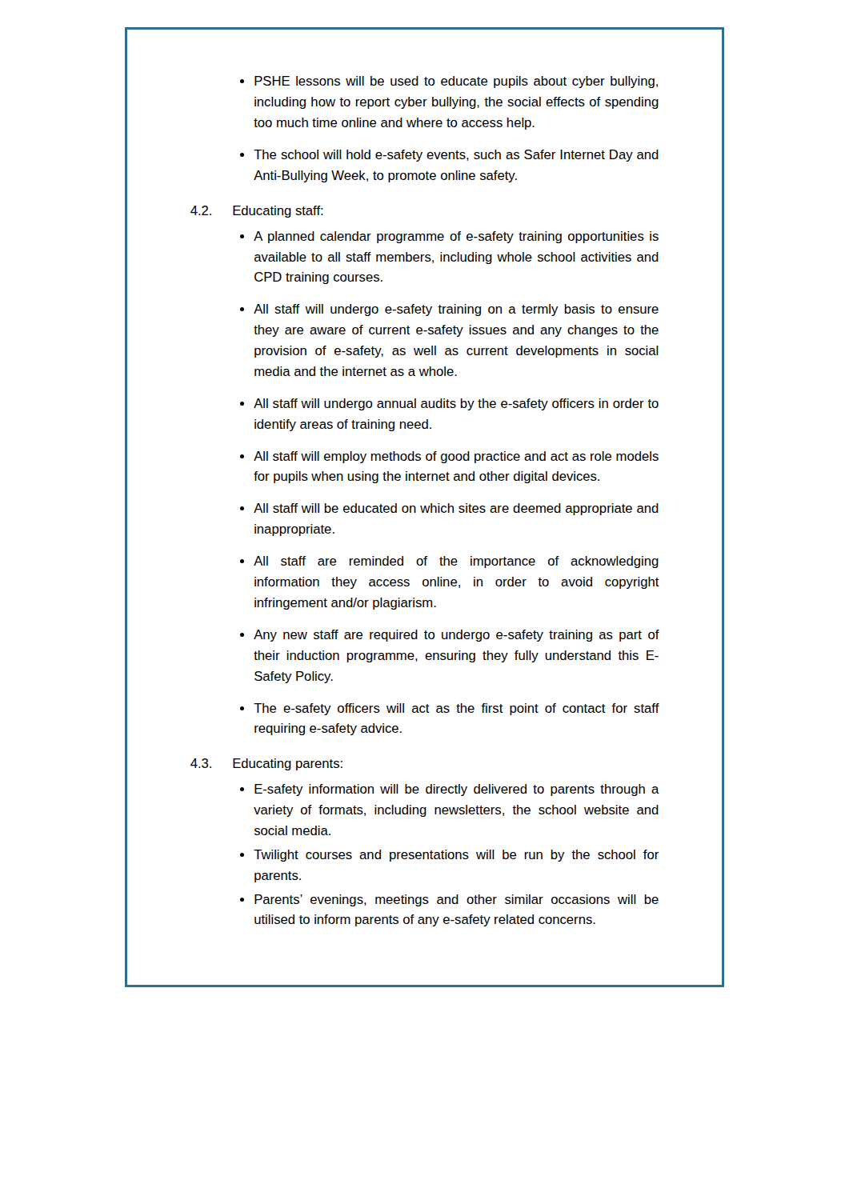PSHE lessons will be used to educate pupils about cyber bullying, including how to report cyber bullying, the social effects of spending too much time online and where to access help.
The school will hold e-safety events, such as Safer Internet Day and Anti-Bullying Week, to promote online safety.
4.2.
Educating staff:
A planned calendar programme of e-safety training opportunities is available to all staff members, including whole school activities and CPD training courses.
All staff will undergo e-safety training on a termly basis to ensure they are aware of current e-safety issues and any changes to the provision of e-safety, as well as current developments in social media and the internet as a whole.
All staff will undergo annual audits by the e-safety officers in order to identify areas of training need.
All staff will employ methods of good practice and act as role models for pupils when using the internet and other digital devices.
All staff will be educated on which sites are deemed appropriate and inappropriate.
All staff are reminded of the importance of acknowledging information they access online, in order to avoid copyright infringement and/or plagiarism.
Any new staff are required to undergo e-safety training as part of their induction programme, ensuring they fully understand this E-Safety Policy.
The e-safety officers will act as the first point of contact for staff requiring e-safety advice.
4.3.
Educating parents:
E-safety information will be directly delivered to parents through a variety of formats, including newsletters, the school website and social media.
Twilight courses and presentations will be run by the school for parents.
Parents’ evenings, meetings and other similar occasions will be utilised to inform parents of any e-safety related concerns.